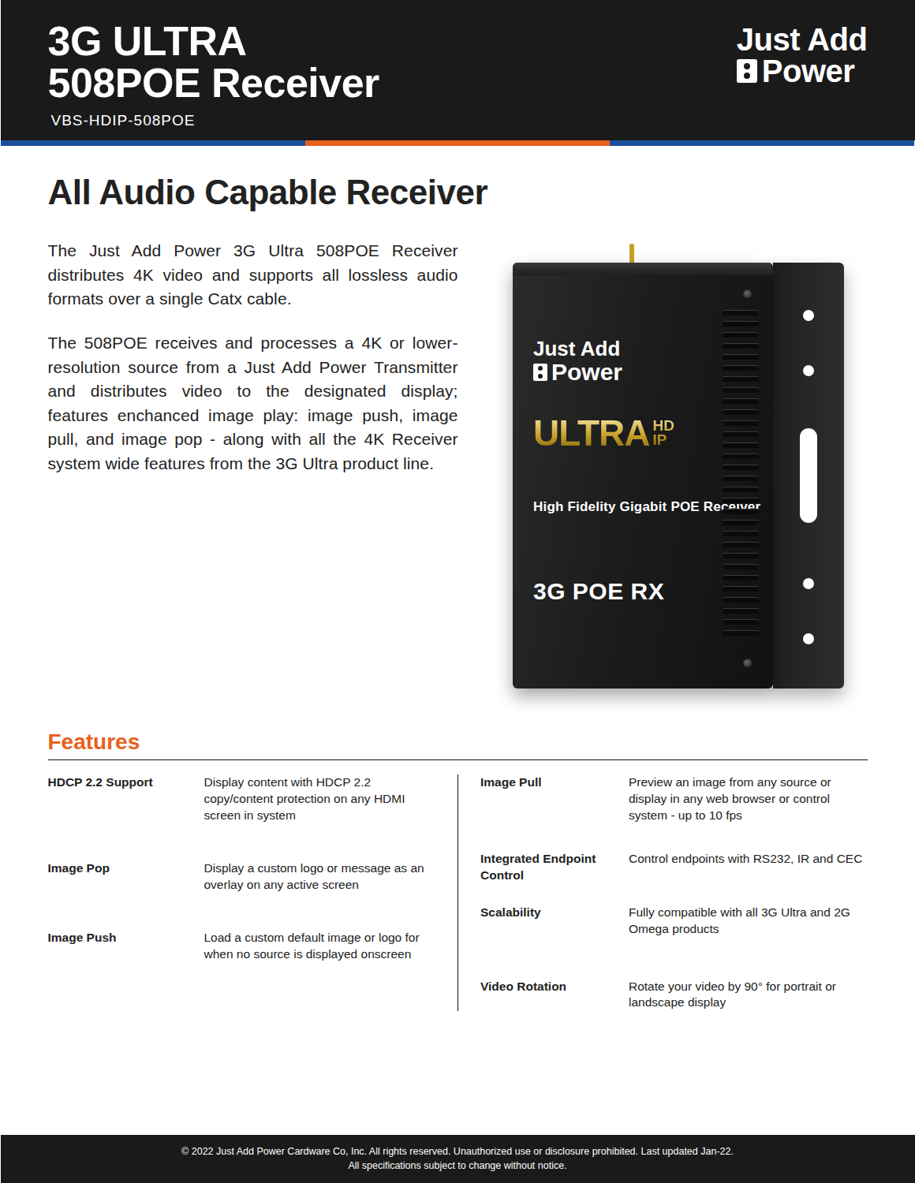3G ULTRA
508POE Receiver
VBS-HDIP-508POE
Just Add Power
All Audio Capable Receiver
The Just Add Power 3G Ultra 508POE Receiver distributes 4K video and supports all lossless audio formats over a single Catx cable.
The 508POE receives and processes a 4K or lower-resolution source from a Just Add Power Transmitter and distributes video to the designated display; features enchanced image play: image push, image pull, and image pop - along with all the 4K Receiver system wide features from the 3G Ultra product line.
Just Add Power
ULTRA HD
IP
High Fidelity Gigabit POE Receiver
3G POE RX
Features
HDCP 2.2 Support
Display content with HDCP 2.2 copy/content protection on any HDMI screen in system
Image Pop
Display a custom logo or message as an overlay on any active screen
Image Push
Load a custom default image or logo for when no source is displayed onscreen
Image Pull
Preview an image from any source or display in any web browser or control system - up to 10 fps
Integrated Endpoint Control
Control endpoints with RS232, IR and CEC
Scalability
Fully compatible with all 3G Ultra and 2G Omega products
Video Rotation
Rotate your video by 90° for portrait or landscape display
© 2022 Just Add Power Cardware Co, Inc. All rights reserved. Unauthorized use or disclosure prohibited. Last updated Jan-22.
All specifications subject to change without notice.